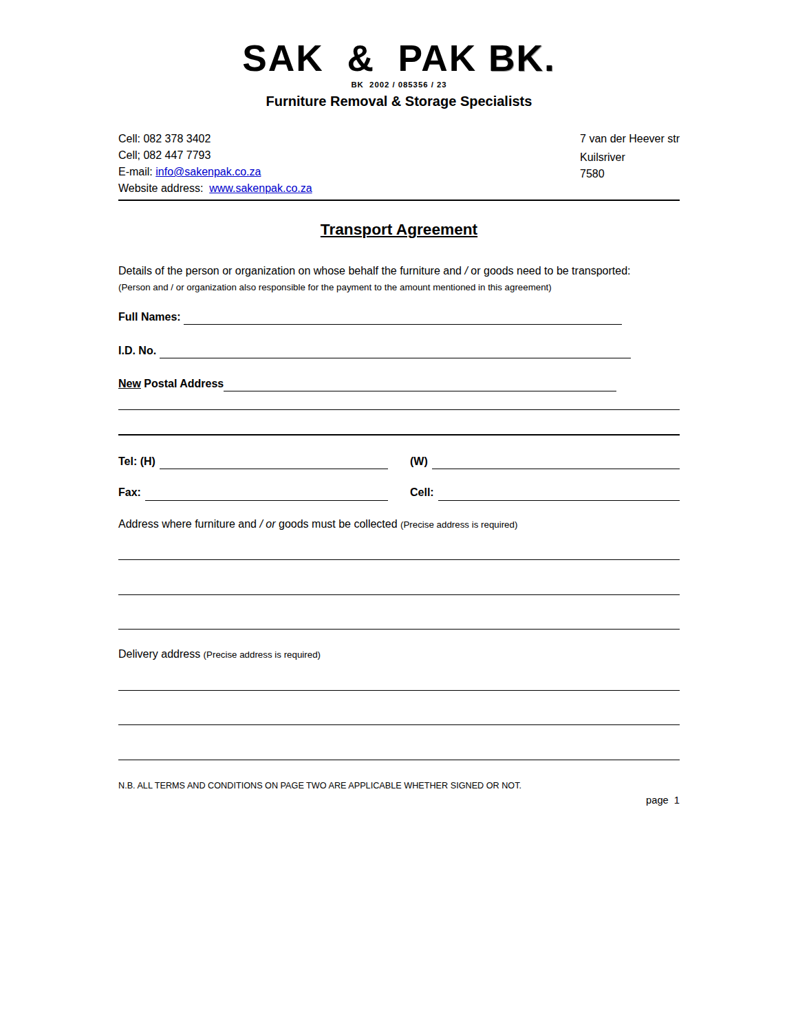SAK & PAK BK.
BK 2002 / 085356 / 23
Furniture Removal & Storage Specialists
Cell: 082 378 3402
Cell; 082 447 7793
E-mail: info@sakenpak.co.za
Website address: www.sakenpak.co.za
7 van der Heever str
Kuilsriver
7580
Transport Agreement
Details of the person or organization on whose behalf the furniture and / or goods need to be transported:
(Person and / or organization also responsible for the payment to the amount mentioned in this agreement)
Full Names:
I.D. No.
New Postal Address
Tel: (H)
(W)
Fax:
Cell:
Address where furniture and / or goods must be collected (Precise address is required)
Delivery address (Precise address is required)
N.B. ALL TERMS AND CONDITIONS ON PAGE TWO ARE APPLICABLE WHETHER SIGNED OR NOT.
page 1